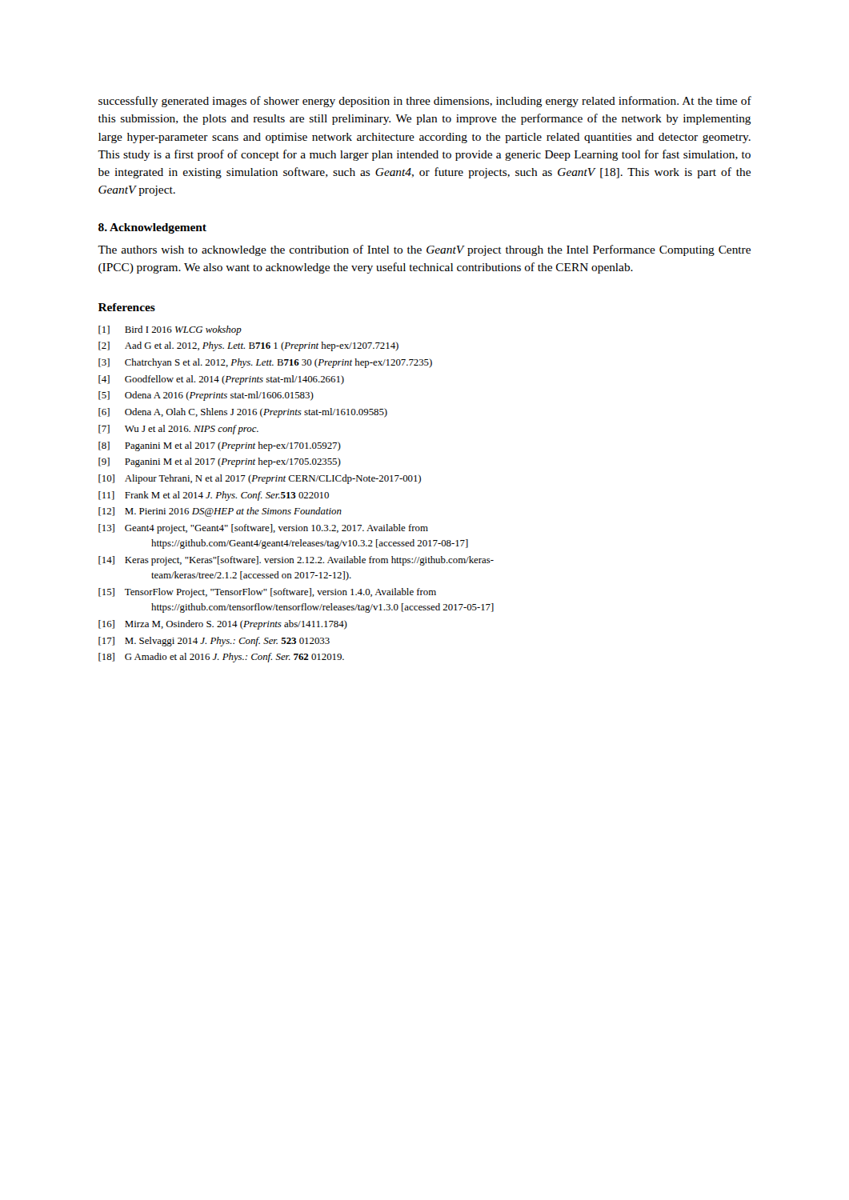successfully generated images of shower energy deposition in three dimensions, including energy related information. At the time of this submission, the plots and results are still preliminary. We plan to improve the performance of the network by implementing large hyper-parameter scans and optimise network architecture according to the particle related quantities and detector geometry. This study is a first proof of concept for a much larger plan intended to provide a generic Deep Learning tool for fast simulation, to be integrated in existing simulation software, such as Geant4, or future projects, such as GeantV [18]. This work is part of the GeantV project.
8. Acknowledgement
The authors wish to acknowledge the contribution of Intel to the GeantV project through the Intel Performance Computing Centre (IPCC) program. We also want to acknowledge the very useful technical contributions of the CERN openlab.
References
Bird I 2016 WLCG wokshop
Aad G et al. 2012, Phys. Lett. B716 1 (Preprint hep-ex/1207.7214)
Chatrchyan S et al. 2012, Phys. Lett. B716 30 (Preprint hep-ex/1207.7235)
Goodfellow et al. 2014 (Preprints stat-ml/1406.2661)
Odena A 2016 (Preprints stat-ml/1606.01583)
Odena A, Olah C, Shlens J 2016 (Preprints stat-ml/1610.09585)
Wu J et al 2016. NIPS conf proc.
Paganini M et al 2017 (Preprint hep-ex/1701.05927)
Paganini M et al 2017 (Preprint hep-ex/1705.02355)
Alipour Tehrani, N et al 2017 (Preprint CERN/CLICdp-Note-2017-001)
Frank M et al 2014 J. Phys. Conf. Ser. 513 022010
M. Pierini 2016 DS@HEP at the Simons Foundation
Geant4 project, "Geant4" [software], version 10.3.2, 2017. Available from https://github.com/Geant4/geant4/releases/tag/v10.3.2 [accessed 2017-08-17]
Keras project, "Keras"[software]. version 2.12.2. Available from https://github.com/keras-team/keras/tree/2.1.2 [accessed on 2017-12-12]).
TensorFlow Project, "TensorFlow" [software], version 1.4.0, Available from https://github.com/tensorflow/tensorflow/releases/tag/v1.3.0 [accessed 2017-05-17]
Mirza M, Osindero S. 2014 (Preprints abs/1411.1784)
M. Selvaggi 2014 J. Phys.: Conf. Ser. 523 012033
G Amadio et al 2016 J. Phys.: Conf. Ser. 762 012019.